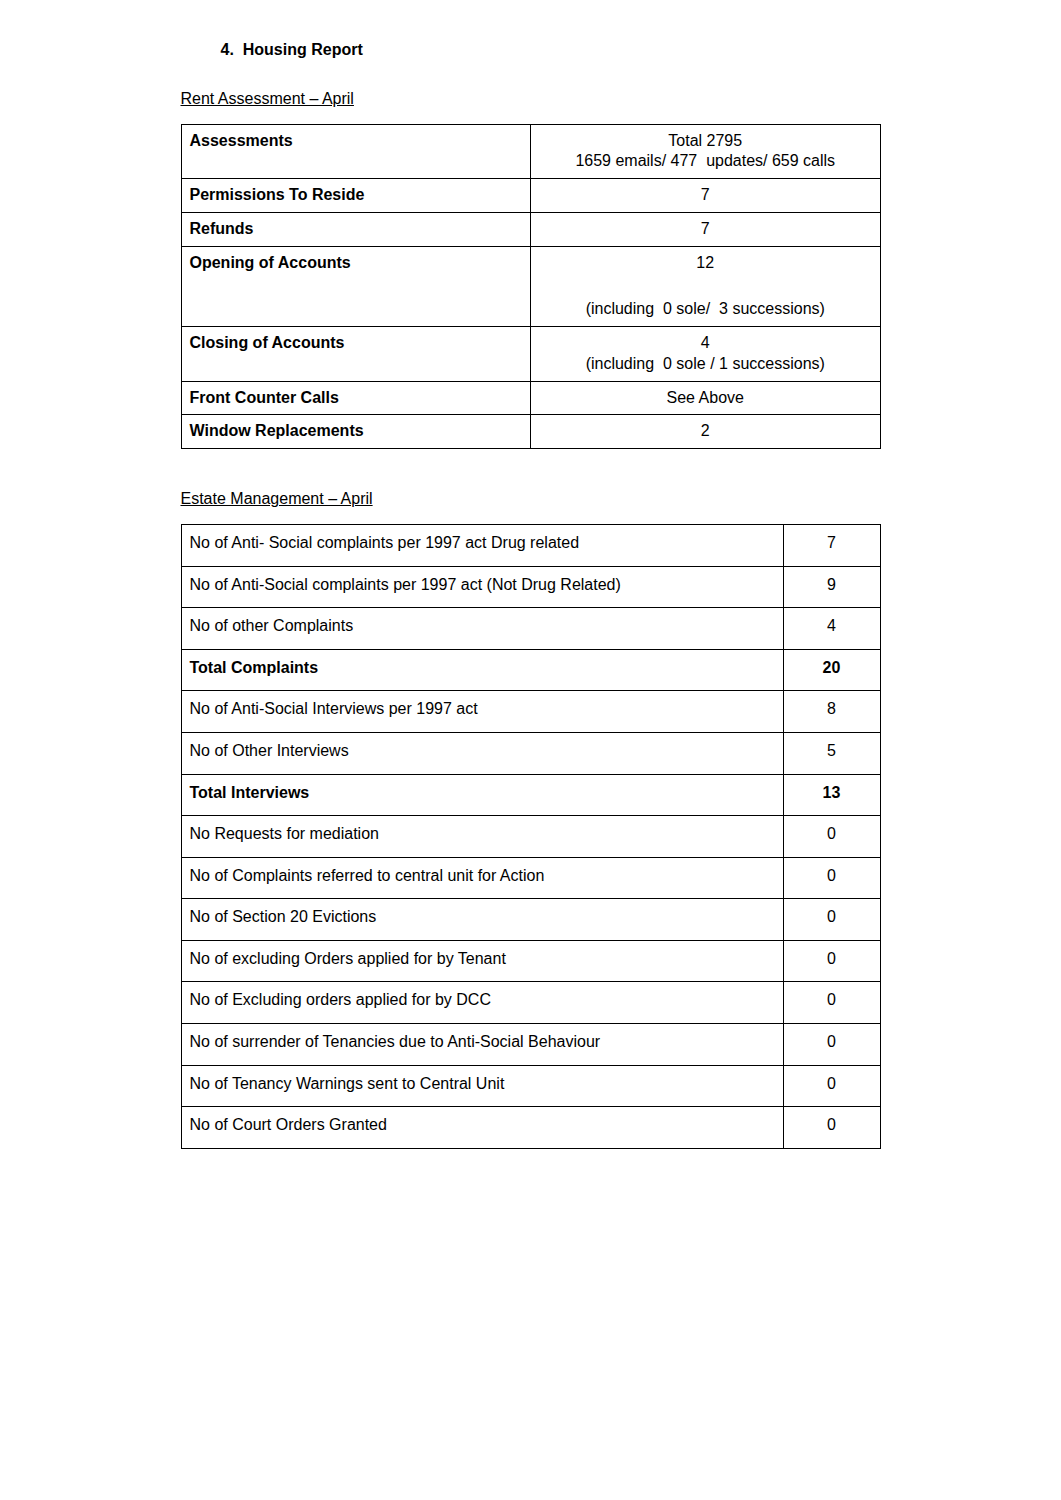4. Housing Report
Rent Assessment – April
| Assessments | Total 2795 1659 emails/ 477 updates/ 659 calls |
| Permissions To Reside | 7 |
| Refunds | 7 |
| Opening of Accounts | 12 (including 0 sole/ 3 successions) |
| Closing of Accounts | 4 (including 0 sole / 1 successions) |
| Front Counter Calls | See Above |
| Window Replacements | 2 |
Estate Management – April
| No of Anti- Social complaints per 1997 act Drug related | 7 |
| No of Anti-Social complaints per 1997 act (Not Drug Related) | 9 |
| No of other Complaints | 4 |
| Total Complaints | 20 |
| No of Anti-Social Interviews per 1997 act | 8 |
| No of Other Interviews | 5 |
| Total Interviews | 13 |
| No Requests for mediation | 0 |
| No of Complaints referred to central unit for Action | 0 |
| No of Section 20 Evictions | 0 |
| No of excluding Orders applied for by Tenant | 0 |
| No of Excluding orders applied for by DCC | 0 |
| No of surrender of Tenancies due to Anti-Social Behaviour | 0 |
| No of Tenancy Warnings sent to Central Unit | 0 |
| No of Court Orders Granted | 0 |